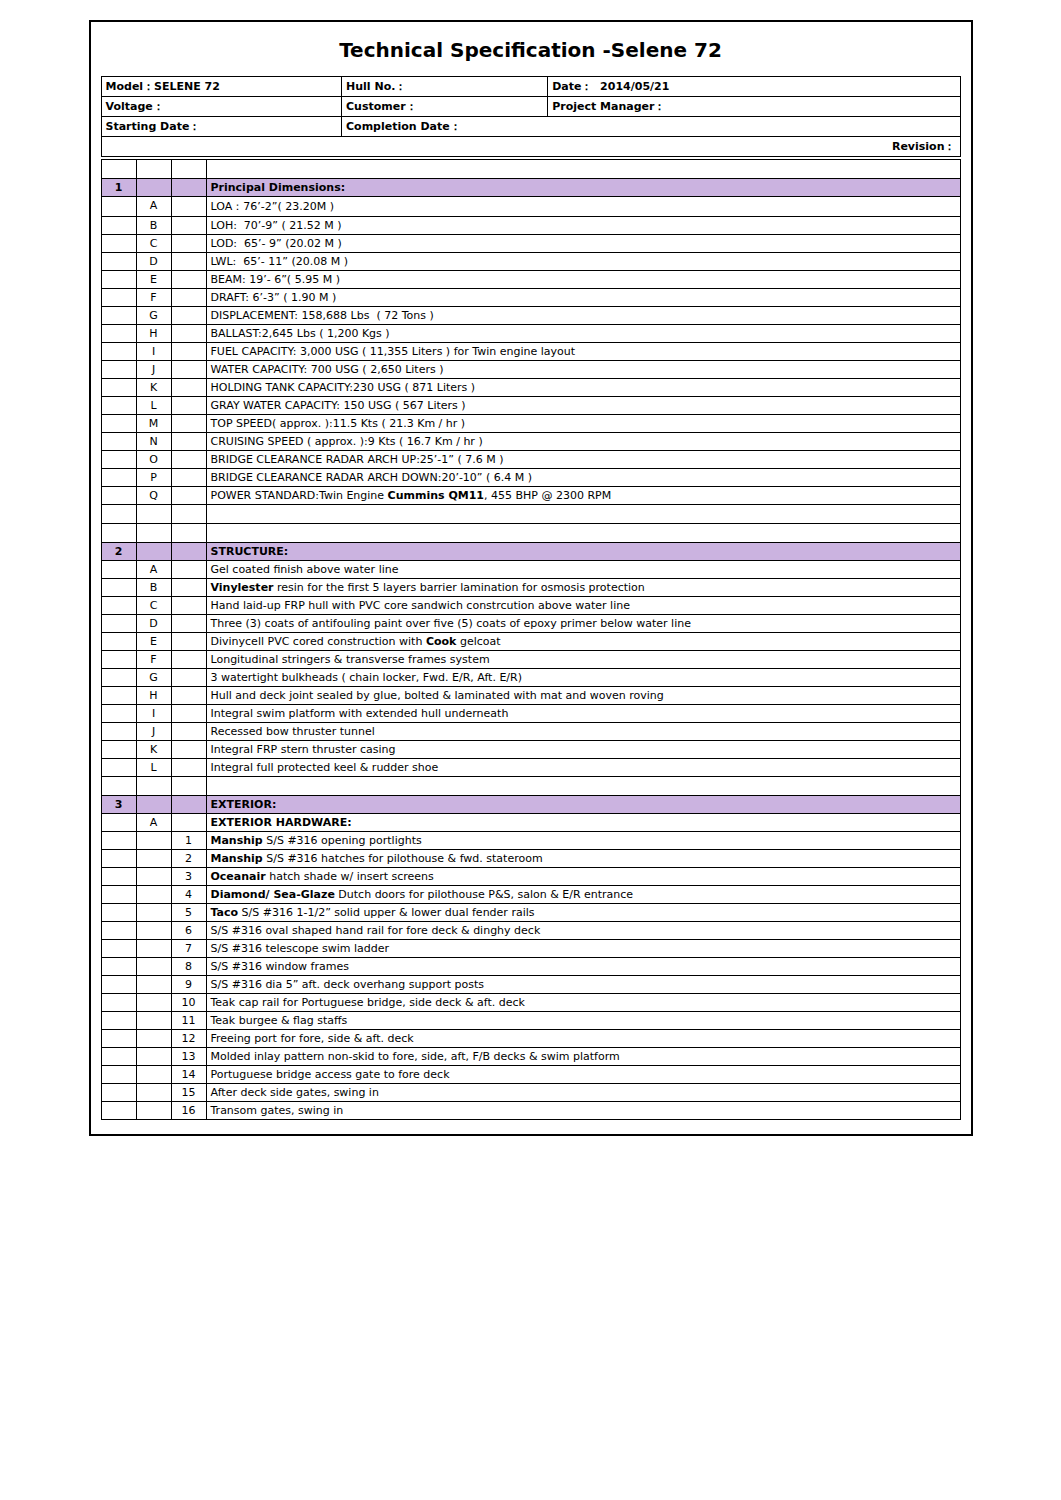Technical Specification -Selene 72
| Model：SELENE 72 | Hull No.： | Date： 2014/05/21 |
| Voltage： | Customer： | Project Manager： |
| Starting Date： | Completion Date： |
| Revision： |
| 1 | | | Principal Dimensions: |
| | A | | LOA：76’-2”( 23.20M ) |
| | B | | LOH: 70’-9” ( 21.52 M ) |
| | C | | LOD: 65’- 9” (20.02 M ) |
| | D | | LWL: 65’- 11” (20.08 M ) |
| | E | | BEAM: 19’- 6”( 5.95 M ) |
| | F | | DRAFT: 6’-3” ( 1.90 M ) |
| | G | | DISPLACEMENT: 158,688 Lbs ( 72 Tons ) |
| | H | | BALLAST:2,645 Lbs ( 1,200 Kgs ) |
| | I | | FUEL CAPACITY: 3,000 USG ( 11,355 Liters ) for Twin engine layout |
| | J | | WATER CAPACITY: 700 USG ( 2,650 Liters ) |
| | K | | HOLDING TANK CAPACITY:230 USG ( 871 Liters ) |
| | L | | GRAY WATER CAPACITY: 150 USG ( 567 Liters ) |
| | M | | TOP SPEED( approx. ):11.5 Kts ( 21.3 Km / hr ) |
| | N | | CRUISING SPEED ( approx. ):9 Kts ( 16.7 Km / hr ) |
| | O | | BRIDGE CLEARANCE RADAR ARCH UP:25’-1” ( 7.6 M ) |
| | P | | BRIDGE CLEARANCE RADAR ARCH DOWN:20’-10” ( 6.4 M ) |
| | Q | | POWER STANDARD:Twin Engine Cummins QM11 , 455 BHP @ 2300 RPM |
| 2 | | | STRUCTURE: |
| | A | | Gel coated finish above water line |
| | B | | Vinylester resin for the first 5 layers barrier lamination for osmosis protection |
| | C | | Hand laid-up FRP hull with PVC core sandwich constrcution above water line |
| | D | | Three (3) coats of antifouling paint over five (5) coats of epoxy primer below water line |
| | E | | Divinycell PVC cored construction with Cook gelcoat |
| | F | | Longitudinal stringers & transverse frames system |
| | G | | 3 watertight bulkheads ( chain locker, Fwd. E/R, Aft. E/R) |
| | H | | Hull and deck joint sealed by glue, bolted & laminated with mat and woven roving |
| | I | | Integral swim platform with extended hull underneath |
| | J | | Recessed bow thruster tunnel |
| | K | | Integral FRP stern thruster casing |
| | L | | Integral full protected keel & rudder shoe |
| 3 | | | EXTERIOR: |
| | A | | EXTERIOR HARDWARE: |
| | | 1 | Manship S/S #316 opening portlights |
| | | 2 | Manship S/S #316 hatches for pilothouse & fwd. stateroom |
| | | 3 | Oceanair hatch shade w/ insert screens |
| | | 4 | Diamond/ Sea-Glaze Dutch doors for pilothouse P&S, salon & E/R entrance |
| | | 5 | Taco S/S #316 1-1/2” solid upper & lower dual fender rails |
| | | 6 | S/S #316 oval shaped hand rail for fore deck & dinghy deck |
| | | 7 | S/S #316 telescope swim ladder |
| | | 8 | S/S #316 window frames |
| | | 9 | S/S #316 dia 5” aft. deck overhang support posts |
| | | 10 | Teak cap rail for Portuguese bridge, side deck & aft. deck |
| | | 11 | Teak burgee & flag staffs |
| | | 12 | Freeing port for fore, side & aft. deck |
| | | 13 | Molded inlay pattern non-skid to fore, side, aft, F/B decks & swim platform |
| | | 14 | Portuguese bridge access gate to fore deck |
| | | 15 | After deck side gates, swing in |
| | | 16 | Transom gates, swing in |